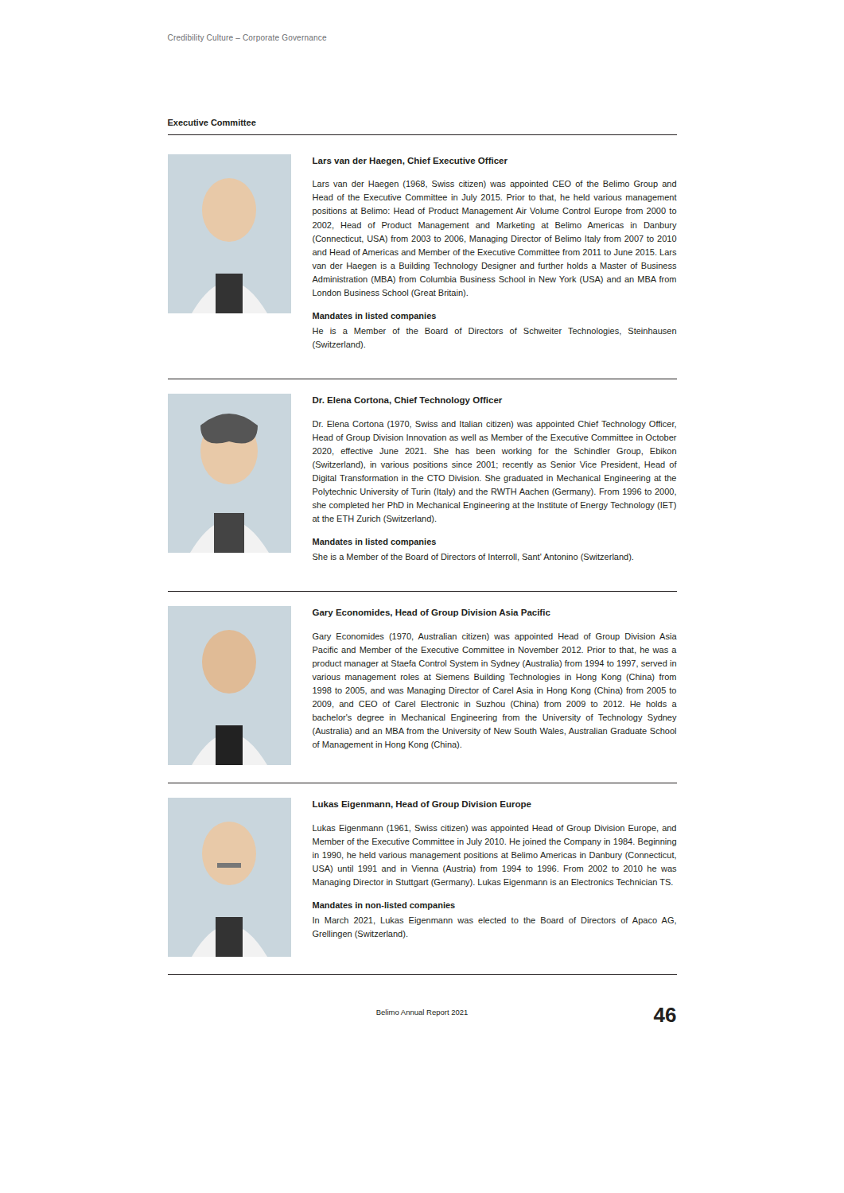Credibility Culture – Corporate Governance
Executive Committee
Lars van der Haegen, Chief Executive Officer
Lars van der Haegen (1968, Swiss citizen) was appointed CEO of the Belimo Group and Head of the Executive Committee in July 2015. Prior to that, he held various management positions at Belimo: Head of Product Management Air Volume Control Europe from 2000 to 2002, Head of Product Management and Marketing at Belimo Americas in Danbury (Connecticut, USA) from 2003 to 2006, Managing Director of Belimo Italy from 2007 to 2010 and Head of Americas and Member of the Executive Committee from 2011 to June 2015. Lars van der Haegen is a Building Technology Designer and further holds a Master of Business Administration (MBA) from Columbia Business School in New York (USA) and an MBA from London Business School (Great Britain).
Mandates in listed companies
He is a Member of the Board of Directors of Schweiter Technologies, Steinhausen (Switzerland).
Dr. Elena Cortona, Chief Technology Officer
Dr. Elena Cortona (1970, Swiss and Italian citizen) was appointed Chief Technology Officer, Head of Group Division Innovation as well as Member of the Executive Committee in October 2020, effective June 2021. She has been working for the Schindler Group, Ebikon (Switzerland), in various positions since 2001; recently as Senior Vice President, Head of Digital Transformation in the CTO Division. She graduated in Mechanical Engineering at the Polytechnic University of Turin (Italy) and the RWTH Aachen (Germany). From 1996 to 2000, she completed her PhD in Mechanical Engineering at the Institute of Energy Technology (IET) at the ETH Zurich (Switzerland).
Mandates in listed companies
She is a Member of the Board of Directors of Interroll, Sant' Antonino (Switzerland).
Gary Economides, Head of Group Division Asia Pacific
Gary Economides (1970, Australian citizen) was appointed Head of Group Division Asia Pacific and Member of the Executive Committee in November 2012. Prior to that, he was a product manager at Staefa Control System in Sydney (Australia) from 1994 to 1997, served in various management roles at Siemens Building Technologies in Hong Kong (China) from 1998 to 2005, and was Managing Director of Carel Asia in Hong Kong (China) from 2005 to 2009, and CEO of Carel Electronic in Suzhou (China) from 2009 to 2012. He holds a bachelor's degree in Mechanical Engineering from the University of Technology Sydney (Australia) and an MBA from the University of New South Wales, Australian Graduate School of Management in Hong Kong (China).
Lukas Eigenmann, Head of Group Division Europe
Lukas Eigenmann (1961, Swiss citizen) was appointed Head of Group Division Europe, and Member of the Executive Committee in July 2010. He joined the Company in 1984. Beginning in 1990, he held various management positions at Belimo Americas in Danbury (Connecticut, USA) until 1991 and in Vienna (Austria) from 1994 to 1996. From 2002 to 2010 he was Managing Director in Stuttgart (Germany). Lukas Eigenmann is an Electronics Technician TS.
Mandates in non-listed companies
In March 2021, Lukas Eigenmann was elected to the Board of Directors of Apaco AG, Grellingen (Switzerland).
Belimo Annual Report 2021 46